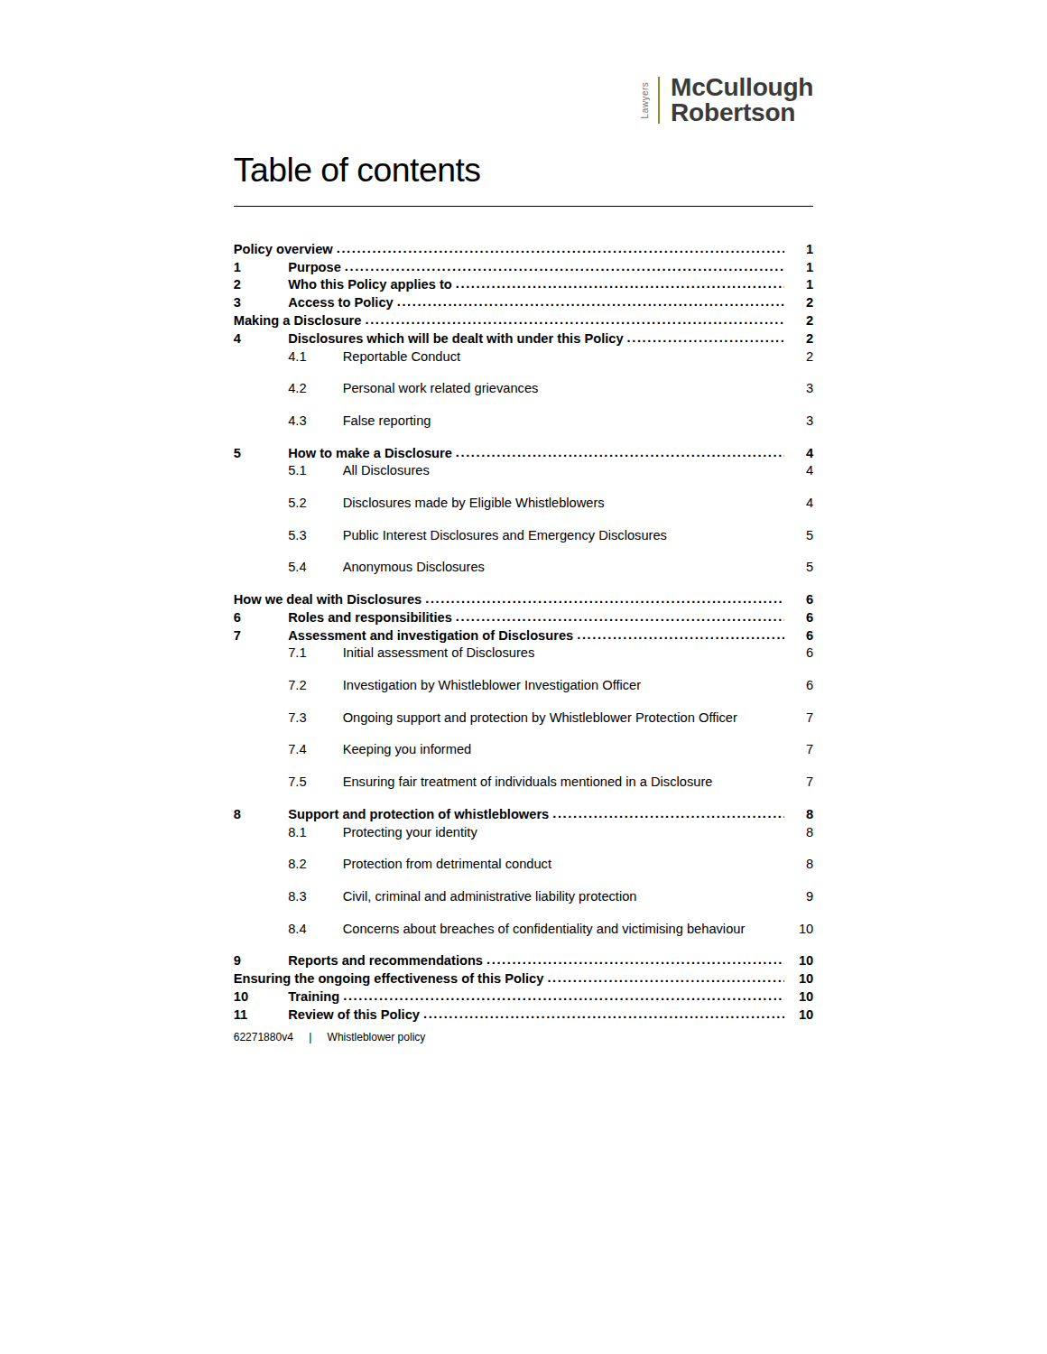Lawyers McCullough Robertson
Table of contents
Policy overview ........................................................................................................................... 1
1 Purpose ..................................................................................................................... 1
2 Who this Policy applies to ................................................................................................. 1
3 Access to Policy ................................................................................................................. 2
Making a Disclosure ................................................................................................................. 2
4 Disclosures which will be dealt with under this Policy ......................................................... 2
4.1 Reportable Conduct 2
4.2 Personal work related grievances 3
4.3 False reporting 3
5 How to make a Disclosure ................................................................................................. 4
5.1 All Disclosures 4
5.2 Disclosures made by Eligible Whistleblowers 4
5.3 Public Interest Disclosures and Emergency Disclosures 5
5.4 Anonymous Disclosures 5
How we deal with Disclosures ..................................................................................................... 6
6 Roles and responsibilities ................................................................................................. 6
7 Assessment and investigation of Disclosures ....................................................................... 6
7.1 Initial assessment of Disclosures 6
7.2 Investigation by Whistleblower Investigation Officer 6
7.3 Ongoing support and protection by Whistleblower Protection Officer 7
7.4 Keeping you informed 7
7.5 Ensuring fair treatment of individuals mentioned in a Disclosure 7
8 Support and protection of whistleblowers .......................................................................... 8
8.1 Protecting your identity 8
8.2 Protection from detrimental conduct 8
8.3 Civil, criminal and administrative liability protection 9
8.4 Concerns about breaches of confidentiality and victimising behaviour 10
9 Reports and recommendations ....................................................................................... 10
Ensuring the ongoing effectiveness of this Policy ......................................................................... 10
10 Training ..................................................................................................................... 10
11 Review of this Policy ....................................................................................................... 10
62271880v4|Whistleblower policy